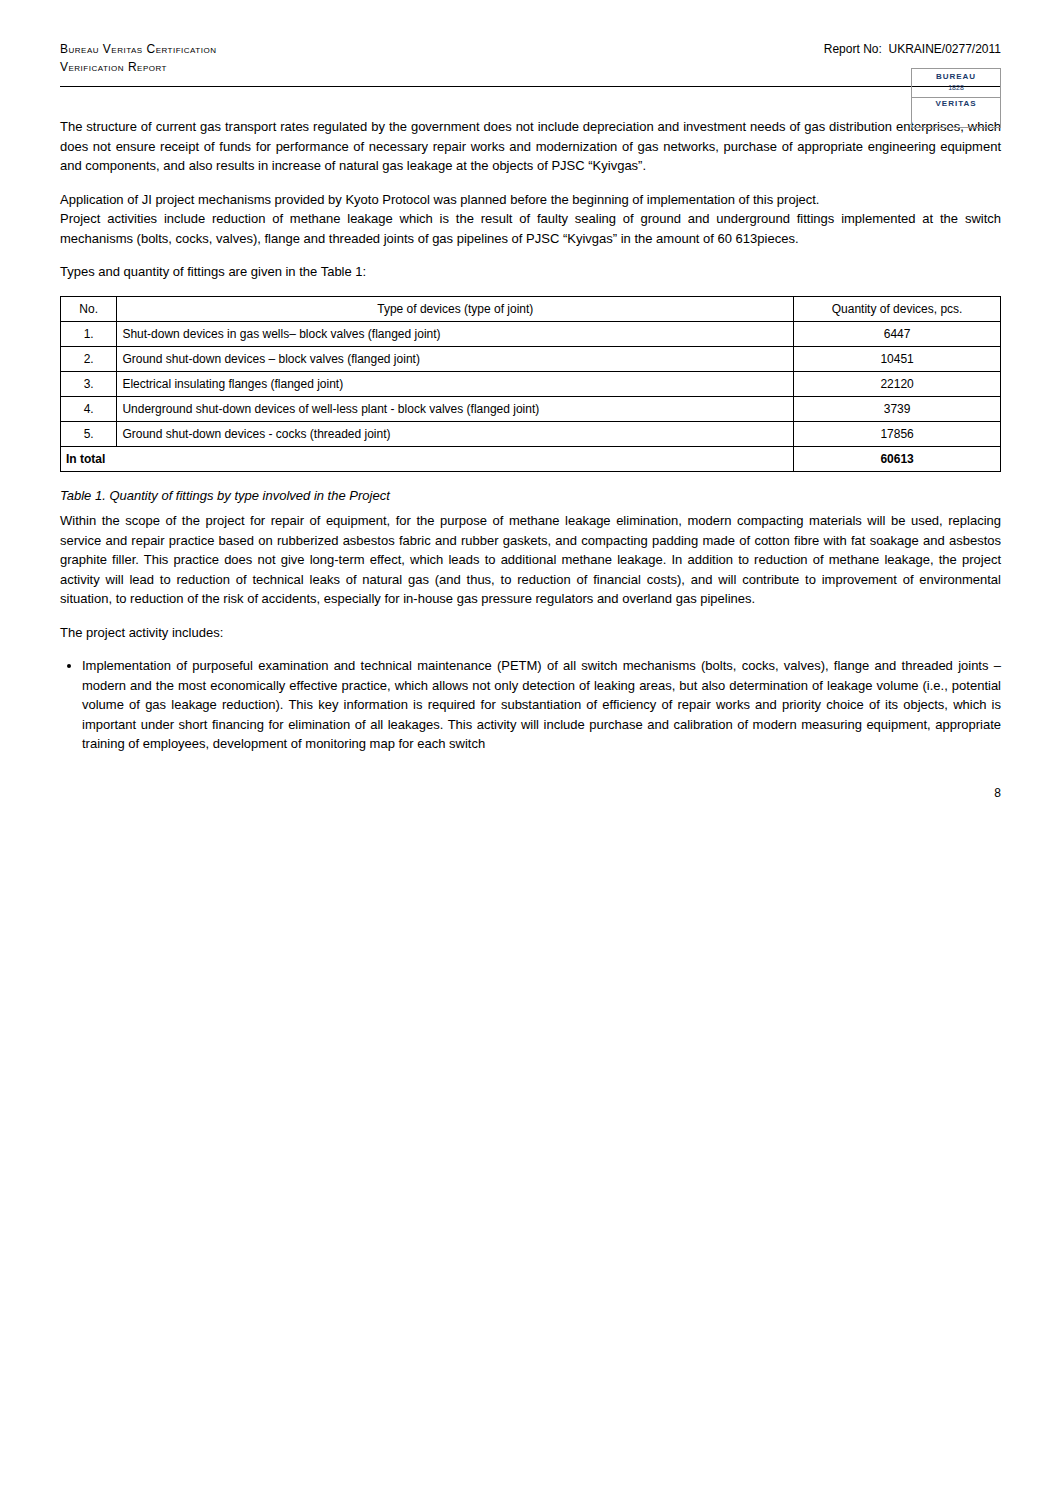Bureau Veritas Certification
Report No: UKRAINE/0277/2011
Verification Report
BUREAU
1828
VERITAS
The structure of current gas transport rates regulated by the government does not include depreciation and investment needs of gas distribution enterprises, which does not ensure receipt of funds for performance of necessary repair works and modernization of gas networks, purchase of appropriate engineering equipment and components, and also results in increase of natural gas leakage at the objects of PJSC “Kyivgas”.
Application of JI project mechanisms provided by Kyoto Protocol was planned before the beginning of implementation of this project.
Project activities include reduction of methane leakage which is the result of faulty sealing of ground and underground fittings implemented at the switch mechanisms (bolts, cocks, valves), flange and threaded joints of gas pipelines of PJSC “Kyivgas” in the amount of 60 613pieces.
Types and quantity of fittings are given in the Table 1:
| No. | Type of devices (type of joint) | Quantity of devices, pcs. |
| --- | --- | --- |
| 1. | Shut-down devices in gas wells– block valves (flanged joint) | 6447 |
| 2. | Ground shut-down devices – block valves (flanged joint) | 10451 |
| 3. | Electrical insulating flanges (flanged joint) | 22120 |
| 4. | Underground shut-down devices of well-less plant - block valves (flanged joint) | 3739 |
| 5. | Ground shut-down devices - cocks (threaded joint) | 17856 |
| In total | 60613 |
Table 1. Quantity of fittings by type involved in the Project
Within the scope of the project for repair of equipment, for the purpose of methane leakage elimination, modern compacting materials will be used, replacing service and repair practice based on rubberized asbestos fabric and rubber gaskets, and compacting padding made of cotton fibre with fat soakage and asbestos graphite filler. This practice does not give long-term effect, which leads to additional methane leakage. In addition to reduction of methane leakage, the project activity will lead to reduction of technical leaks of natural gas (and thus, to reduction of financial costs), and will contribute to improvement of environmental situation, to reduction of the risk of accidents, especially for in-house gas pressure regulators and overland gas pipelines.
The project activity includes:
Implementation of purposeful examination and technical maintenance (PETM) of all switch mechanisms (bolts, cocks, valves), flange and threaded joints – modern and the most economically effective practice, which allows not only detection of leaking areas, but also determination of leakage volume (i.e., potential volume of gas leakage reduction). This key information is required for substantiation of efficiency of repair works and priority choice of its objects, which is important under short financing for elimination of all leakages. This activity will include purchase and calibration of modern measuring equipment, appropriate training of employees, development of monitoring map for each switch
8